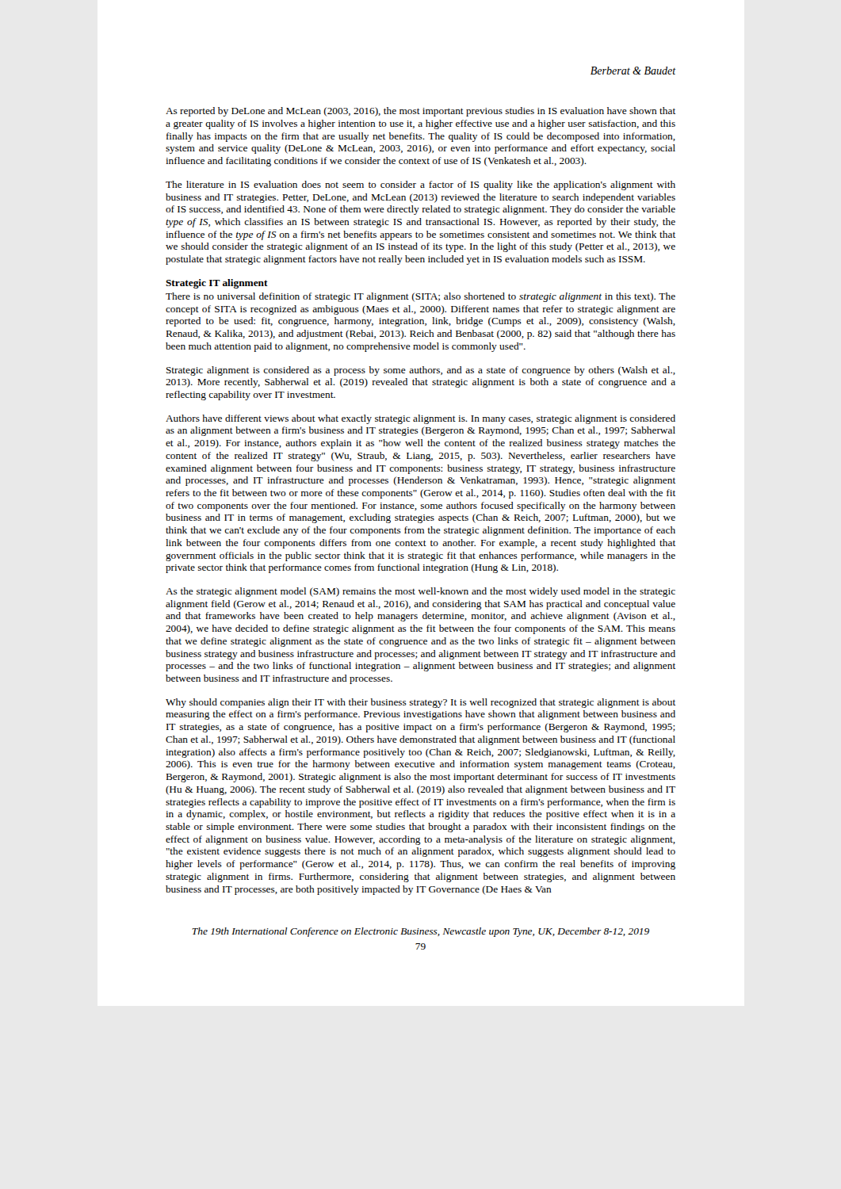Berberat & Baudet
As reported by DeLone and McLean (2003, 2016), the most important previous studies in IS evaluation have shown that a greater quality of IS involves a higher intention to use it, a higher effective use and a higher user satisfaction, and this finally has impacts on the firm that are usually net benefits. The quality of IS could be decomposed into information, system and service quality (DeLone & McLean, 2003, 2016), or even into performance and effort expectancy, social influence and facilitating conditions if we consider the context of use of IS (Venkatesh et al., 2003).
The literature in IS evaluation does not seem to consider a factor of IS quality like the application's alignment with business and IT strategies. Petter, DeLone, and McLean (2013) reviewed the literature to search independent variables of IS success, and identified 43. None of them were directly related to strategic alignment. They do consider the variable type of IS, which classifies an IS between strategic IS and transactional IS. However, as reported by their study, the influence of the type of IS on a firm's net benefits appears to be sometimes consistent and sometimes not. We think that we should consider the strategic alignment of an IS instead of its type. In the light of this study (Petter et al., 2013), we postulate that strategic alignment factors have not really been included yet in IS evaluation models such as ISSM.
Strategic IT alignment
There is no universal definition of strategic IT alignment (SITA; also shortened to strategic alignment in this text). The concept of SITA is recognized as ambiguous (Maes et al., 2000). Different names that refer to strategic alignment are reported to be used: fit, congruence, harmony, integration, link, bridge (Cumps et al., 2009), consistency (Walsh, Renaud, & Kalika, 2013), and adjustment (Rebai, 2013). Reich and Benbasat (2000, p. 82) said that "although there has been much attention paid to alignment, no comprehensive model is commonly used".
Strategic alignment is considered as a process by some authors, and as a state of congruence by others (Walsh et al., 2013). More recently, Sabherwal et al. (2019) revealed that strategic alignment is both a state of congruence and a reflecting capability over IT investment.
Authors have different views about what exactly strategic alignment is. In many cases, strategic alignment is considered as an alignment between a firm's business and IT strategies (Bergeron & Raymond, 1995; Chan et al., 1997; Sabherwal et al., 2019). For instance, authors explain it as "how well the content of the realized business strategy matches the content of the realized IT strategy" (Wu, Straub, & Liang, 2015, p. 503). Nevertheless, earlier researchers have examined alignment between four business and IT components: business strategy, IT strategy, business infrastructure and processes, and IT infrastructure and processes (Henderson & Venkatraman, 1993). Hence, "strategic alignment refers to the fit between two or more of these components" (Gerow et al., 2014, p. 1160). Studies often deal with the fit of two components over the four mentioned. For instance, some authors focused specifically on the harmony between business and IT in terms of management, excluding strategies aspects (Chan & Reich, 2007; Luftman, 2000), but we think that we can't exclude any of the four components from the strategic alignment definition. The importance of each link between the four components differs from one context to another. For example, a recent study highlighted that government officials in the public sector think that it is strategic fit that enhances performance, while managers in the private sector think that performance comes from functional integration (Hung & Lin, 2018).
As the strategic alignment model (SAM) remains the most well-known and the most widely used model in the strategic alignment field (Gerow et al., 2014; Renaud et al., 2016), and considering that SAM has practical and conceptual value and that frameworks have been created to help managers determine, monitor, and achieve alignment (Avison et al., 2004), we have decided to define strategic alignment as the fit between the four components of the SAM. This means that we define strategic alignment as the state of congruence and as the two links of strategic fit – alignment between business strategy and business infrastructure and processes; and alignment between IT strategy and IT infrastructure and processes – and the two links of functional integration – alignment between business and IT strategies; and alignment between business and IT infrastructure and processes.
Why should companies align their IT with their business strategy? It is well recognized that strategic alignment is about measuring the effect on a firm's performance. Previous investigations have shown that alignment between business and IT strategies, as a state of congruence, has a positive impact on a firm's performance (Bergeron & Raymond, 1995; Chan et al., 1997; Sabherwal et al., 2019). Others have demonstrated that alignment between business and IT (functional integration) also affects a firm's performance positively too (Chan & Reich, 2007; Sledgianowski, Luftman, & Reilly, 2006). This is even true for the harmony between executive and information system management teams (Croteau, Bergeron, & Raymond, 2001). Strategic alignment is also the most important determinant for success of IT investments (Hu & Huang, 2006). The recent study of Sabherwal et al. (2019) also revealed that alignment between business and IT strategies reflects a capability to improve the positive effect of IT investments on a firm's performance, when the firm is in a dynamic, complex, or hostile environment, but reflects a rigidity that reduces the positive effect when it is in a stable or simple environment. There were some studies that brought a paradox with their inconsistent findings on the effect of alignment on business value. However, according to a meta-analysis of the literature on strategic alignment, "the existent evidence suggests there is not much of an alignment paradox, which suggests alignment should lead to higher levels of performance" (Gerow et al., 2014, p. 1178). Thus, we can confirm the real benefits of improving strategic alignment in firms. Furthermore, considering that alignment between strategies, and alignment between business and IT processes, are both positively impacted by IT Governance (De Haes & Van
The 19th International Conference on Electronic Business, Newcastle upon Tyne, UK, December 8-12, 2019
79